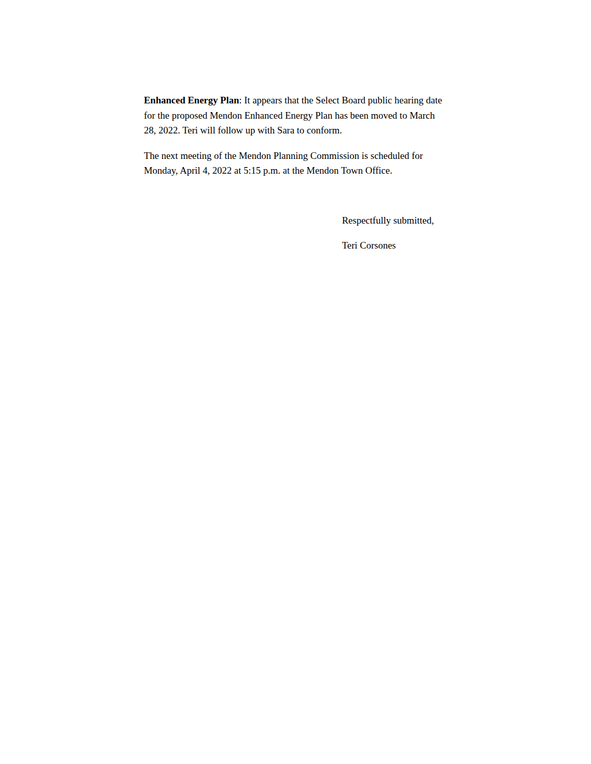Enhanced Energy Plan: It appears that the Select Board public hearing date for the proposed Mendon Enhanced Energy Plan has been moved to March 28, 2022. Teri will follow up with Sara to conform.
The next meeting of the Mendon Planning Commission is scheduled for Monday, April 4, 2022 at 5:15 p.m. at the Mendon Town Office.
Respectfully submitted,
Teri Corsones